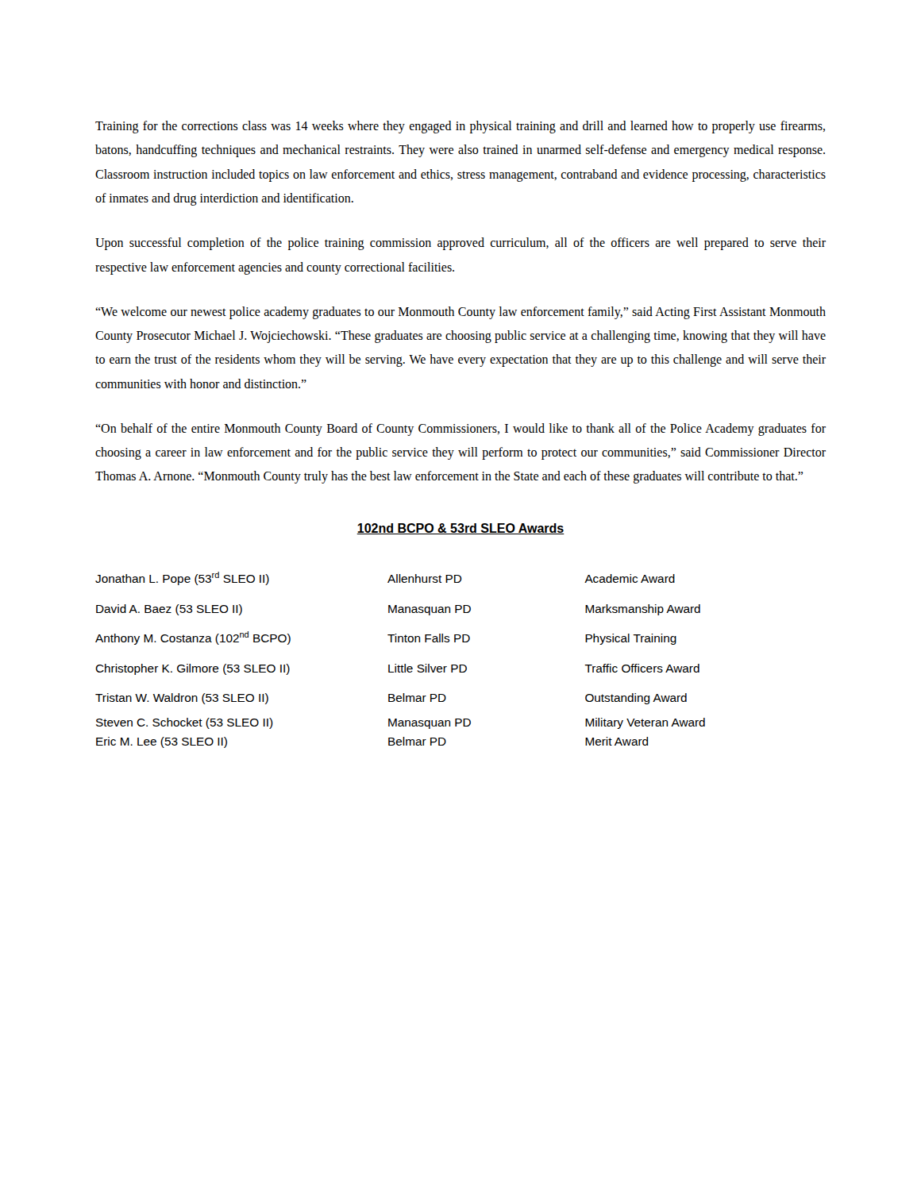Training for the corrections class was 14 weeks where they engaged in physical training and drill and learned how to properly use firearms, batons, handcuffing techniques and mechanical restraints. They were also trained in unarmed self-defense and emergency medical response. Classroom instruction included topics on law enforcement and ethics, stress management, contraband and evidence processing, characteristics of inmates and drug interdiction and identification.
Upon successful completion of the police training commission approved curriculum, all of the officers are well prepared to serve their respective law enforcement agencies and county correctional facilities.
“We welcome our newest police academy graduates to our Monmouth County law enforcement family,” said Acting First Assistant Monmouth County Prosecutor Michael J. Wojciechowski. “These graduates are choosing public service at a challenging time, knowing that they will have to earn the trust of the residents whom they will be serving. We have every expectation that they are up to this challenge and will serve their communities with honor and distinction.”
“On behalf of the entire Monmouth County Board of County Commissioners, I would like to thank all of the Police Academy graduates for choosing a career in law enforcement and for the public service they will perform to protect our communities,” said Commissioner Director Thomas A. Arnone. “Monmouth County truly has the best law enforcement in the State and each of these graduates will contribute to that.”
102nd BCPO & 53rd SLEO Awards
| Jonathan L. Pope (53 rd SLEO II) | Allenhurst PD | Academic Award |
| David A. Baez (53 SLEO II) | Manasquan PD | Marksmanship Award |
| Anthony M. Costanza (102 nd BCPO) | Tinton Falls PD | Physical Training |
| Christopher K. Gilmore (53 SLEO II) | Little Silver PD | Traffic Officers Award |
| Tristan W. Waldron (53 SLEO II) | Belmar PD | Outstanding Award |
| Steven C. Schocket (53 SLEO II) | Manasquan PD | Military Veteran Award |
| Eric M. Lee (53 SLEO II) | Belmar PD | Merit Award |